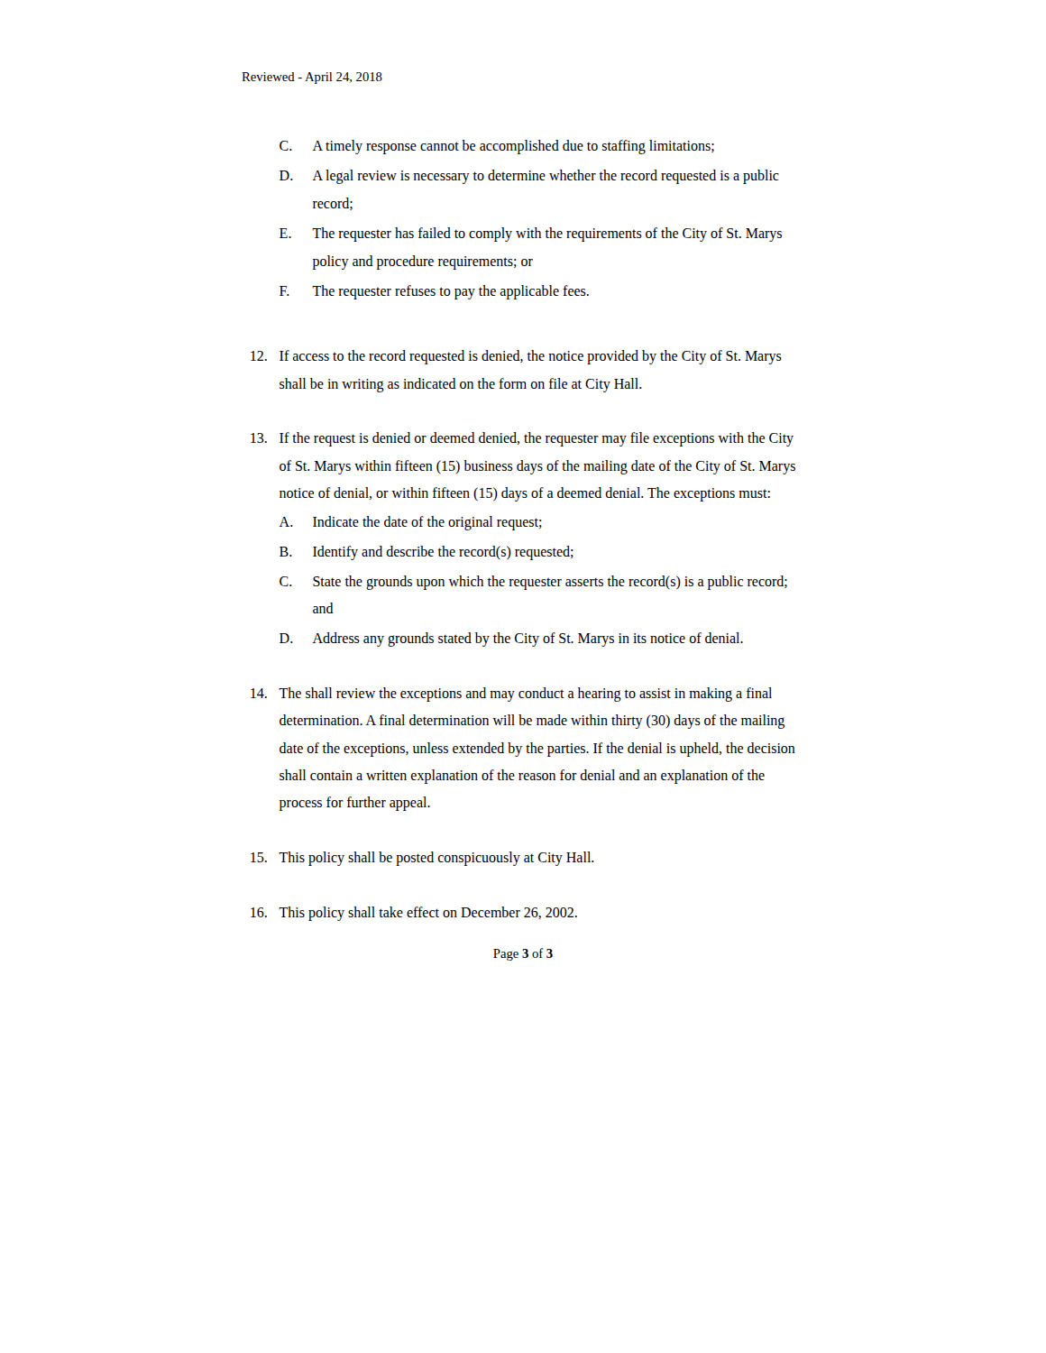Reviewed - April 24, 2018
A timely response cannot be accomplished due to staffing limitations;
A legal review is necessary to determine whether the record requested is a public record;
The requester has failed to comply with the requirements of the City of St. Marys policy and procedure requirements; or
The requester refuses to pay the applicable fees.
If access to the record requested is denied, the notice provided by the City of St. Marys shall be in writing as indicated on the form on file at City Hall.
If the request is denied or deemed denied, the requester may file exceptions with the City of St. Marys within fifteen (15) business days of the mailing date of the City of St. Marys notice of denial, or within fifteen (15) days of a deemed denial. The exceptions must:
Indicate the date of the original request;
Identify and describe the record(s) requested;
State the grounds upon which the requester asserts the record(s) is a public record; and
Address any grounds stated by the City of St. Marys in its notice of denial.
The shall review the exceptions and may conduct a hearing to assist in making a final determination. A final determination will be made within thirty (30) days of the mailing date of the exceptions, unless extended by the parties. If the denial is upheld, the decision shall contain a written explanation of the reason for denial and an explanation of the process for further appeal.
This policy shall be posted conspicuously at City Hall.
This policy shall take effect on December 26, 2002.
Page 3 of 3